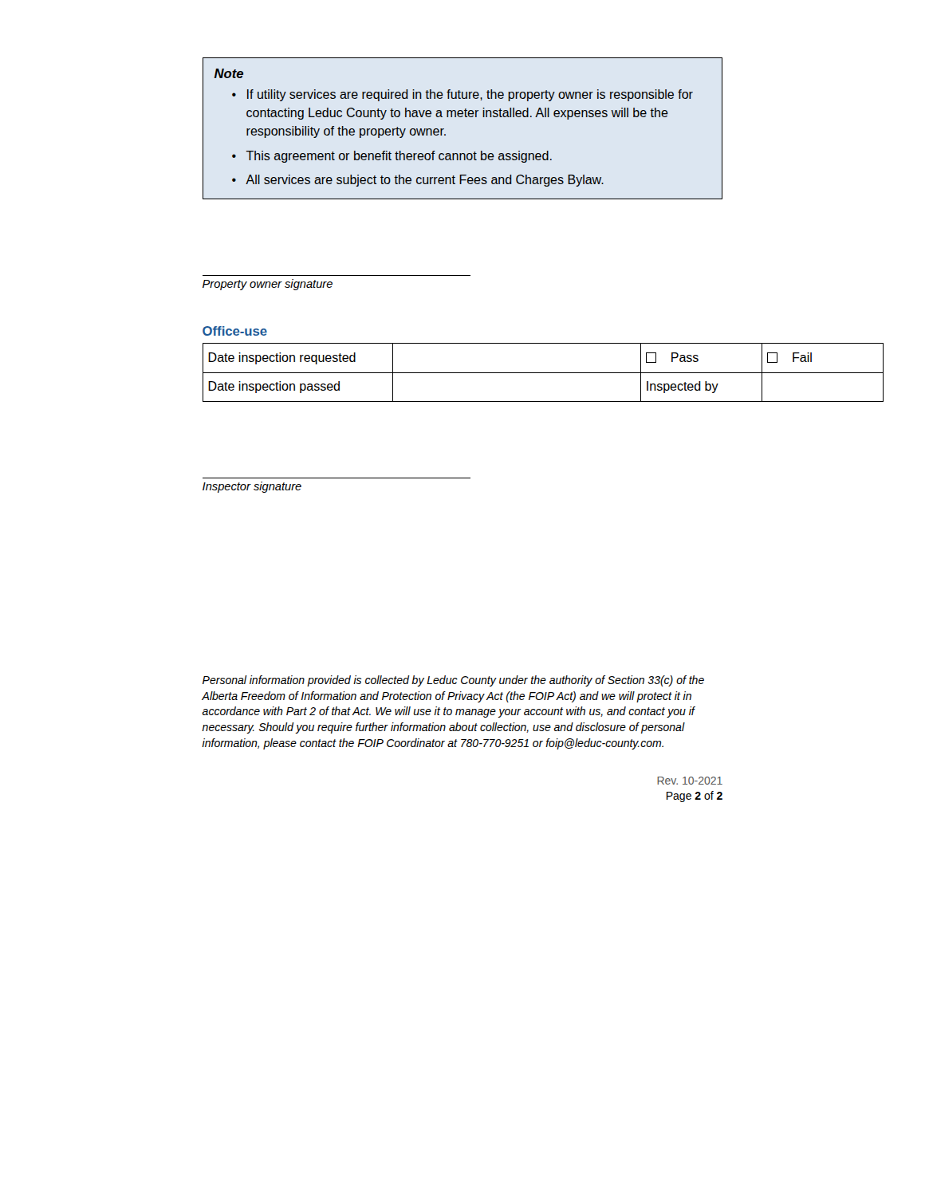Note
If utility services are required in the future, the property owner is responsible for contacting Leduc County to have a meter installed. All expenses will be the responsibility of the property owner.
This agreement or benefit thereof cannot be assigned.
All services are subject to the current Fees and Charges Bylaw.
Property owner signature
Office-use
| Date inspection requested | | Pass | Fail |
| Date inspection passed | | Inspected by | |
Inspector signature
Personal information provided is collected by Leduc County under the authority of Section 33(c) of the Alberta Freedom of Information and Protection of Privacy Act (the FOIP Act) and we will protect it in accordance with Part 2 of that Act. We will use it to manage your account with us, and contact you if necessary. Should you require further information about collection, use and disclosure of personal information, please contact the FOIP Coordinator at 780-770-9251 or foip@leduc-county.com.
Rev. 10-2021
Page 2 of 2